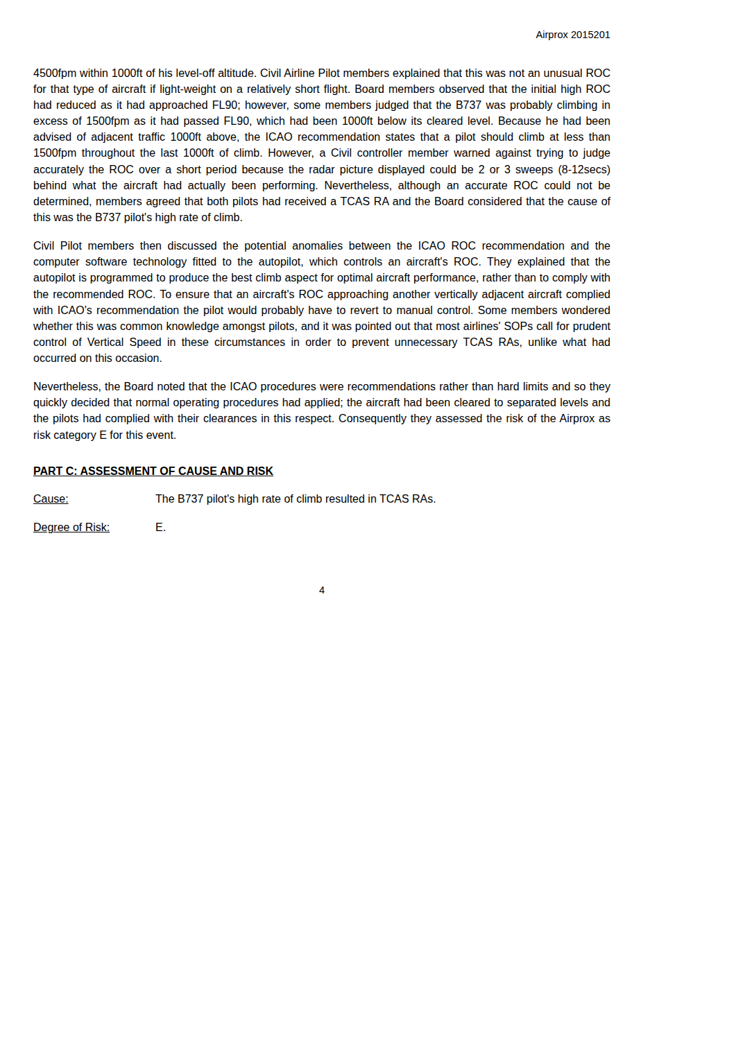Airprox 2015201
4500fpm within 1000ft of his level-off altitude. Civil Airline Pilot members explained that this was not an unusual ROC for that type of aircraft if light-weight on a relatively short flight. Board members observed that the initial high ROC had reduced as it had approached FL90; however, some members judged that the B737 was probably climbing in excess of 1500fpm as it had passed FL90, which had been 1000ft below its cleared level. Because he had been advised of adjacent traffic 1000ft above, the ICAO recommendation states that a pilot should climb at less than 1500fpm throughout the last 1000ft of climb. However, a Civil controller member warned against trying to judge accurately the ROC over a short period because the radar picture displayed could be 2 or 3 sweeps (8-12secs) behind what the aircraft had actually been performing. Nevertheless, although an accurate ROC could not be determined, members agreed that both pilots had received a TCAS RA and the Board considered that the cause of this was the B737 pilot's high rate of climb.
Civil Pilot members then discussed the potential anomalies between the ICAO ROC recommendation and the computer software technology fitted to the autopilot, which controls an aircraft's ROC. They explained that the autopilot is programmed to produce the best climb aspect for optimal aircraft performance, rather than to comply with the recommended ROC. To ensure that an aircraft's ROC approaching another vertically adjacent aircraft complied with ICAO's recommendation the pilot would probably have to revert to manual control. Some members wondered whether this was common knowledge amongst pilots, and it was pointed out that most airlines' SOPs call for prudent control of Vertical Speed in these circumstances in order to prevent unnecessary TCAS RAs, unlike what had occurred on this occasion.
Nevertheless, the Board noted that the ICAO procedures were recommendations rather than hard limits and so they quickly decided that normal operating procedures had applied; the aircraft had been cleared to separated levels and the pilots had complied with their clearances in this respect. Consequently they assessed the risk of the Airprox as risk category E for this event.
PART C: ASSESSMENT OF CAUSE AND RISK
| Cause: | The B737 pilot's high rate of climb resulted in TCAS RAs. |
| Degree of Risk: | E. |
4